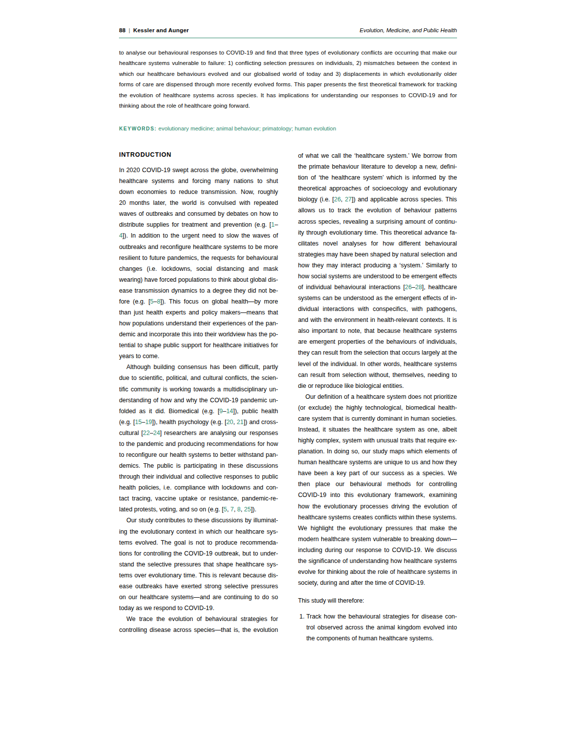88|Kessler and Aunger
Evolution, Medicine, and Public Health
to analyse our behavioural responses to COVID-19 and find that three types of evolutionary conflicts are occurring that make our healthcare systems vulnerable to failure: 1) conflicting selection pressures on individuals, 2) mismatches between the context in which our healthcare behaviours evolved and our globalised world of today and 3) displacements in which evolutionarily older forms of care are dispensed through more recently evolved forms. This paper presents the first theoretical framework for tracking the evolution of healthcare systems across species. It has implications for understanding our responses to COVID-19 and for thinking about the role of healthcare going forward.
Keywords: evolutionary medicine; animal behaviour; primatology; human evolution
Introduction
In 2020 COVID-19 swept across the globe, overwhelming healthcare systems and forcing many nations to shut down economies to reduce transmission. Now, roughly 20 months later, the world is convulsed with repeated waves of outbreaks and consumed by debates on how to distribute supplies for treatment and prevention (e.g. [1–4]). In addition to the urgent need to slow the waves of outbreaks and reconfigure healthcare systems to be more resilient to future pandemics, the requests for behavioural changes (i.e. lockdowns, social distancing and mask wearing) have forced populations to think about global disease transmission dynamics to a degree they did not before (e.g. [5–8]). This focus on global health—by more than just health experts and policy makers—means that how populations understand their experiences of the pandemic and incorporate this into their worldview has the potential to shape public support for healthcare initiatives for years to come.
Although building consensus has been difficult, partly due to scientific, political, and cultural conflicts, the scientific community is working towards a multidisciplinary understanding of how and why the COVID-19 pandemic unfolded as it did. Biomedical (e.g. [9–14]), public health (e.g. [15–19]), health psychology (e.g. [20, 21]) and cross-cultural [22–24] researchers are analysing our responses to the pandemic and producing recommendations for how to reconfigure our health systems to better withstand pandemics. The public is participating in these discussions through their individual and collective responses to public health policies, i.e. compliance with lockdowns and contact tracing, vaccine uptake or resistance, pandemic-related protests, voting, and so on (e.g. [5, 7, 8, 25]).
Our study contributes to these discussions by illuminating the evolutionary context in which our healthcare systems evolved. The goal is not to produce recommendations for controlling the COVID-19 outbreak, but to understand the selective pressures that shape healthcare systems over evolutionary time. This is relevant because disease outbreaks have exerted strong selective pressures on our healthcare systems—and are continuing to do so today as we respond to COVID-19.
We trace the evolution of behavioural strategies for controlling disease across species—that is, the evolution of what we call the ‘healthcare system.’ We borrow from the primate behaviour literature to develop a new, definition of ‘the healthcare system’ which is informed by the theoretical approaches of socioecology and evolutionary biology (i.e. [26, 27]) and applicable across species. This allows us to track the evolution of behaviour patterns across species, revealing a surprising amount of continuity through evolutionary time. This theoretical advance facilitates novel analyses for how different behavioural strategies may have been shaped by natural selection and how they may interact producing a ‘system.’ Similarly to how social systems are understood to be emergent effects of individual behavioural interactions [26–28], healthcare systems can be understood as the emergent effects of individual interactions with conspecifics, with pathogens, and with the environment in health-relevant contexts. It is also important to note, that because healthcare systems are emergent properties of the behaviours of individuals, they can result from the selection that occurs largely at the level of the individual. In other words, healthcare systems can result from selection without, themselves, needing to die or reproduce like biological entities.
Our definition of a healthcare system does not prioritize (or exclude) the highly technological, biomedical healthcare system that is currently dominant in human societies. Instead, it situates the healthcare system as one, albeit highly complex, system with unusual traits that require explanation. In doing so, our study maps which elements of human healthcare systems are unique to us and how they have been a key part of our success as a species. We then place our behavioural methods for controlling COVID-19 into this evolutionary framework, examining how the evolutionary processes driving the evolution of healthcare systems creates conflicts within these systems. We highlight the evolutionary pressures that make the modern healthcare system vulnerable to breaking down—including during our response to COVID-19. We discuss the significance of understanding how healthcare systems evolve for thinking about the role of healthcare systems in society, during and after the time of COVID-19.
This study will therefore:
Track how the behavioural strategies for disease control observed across the animal kingdom evolved into the components of human healthcare systems.